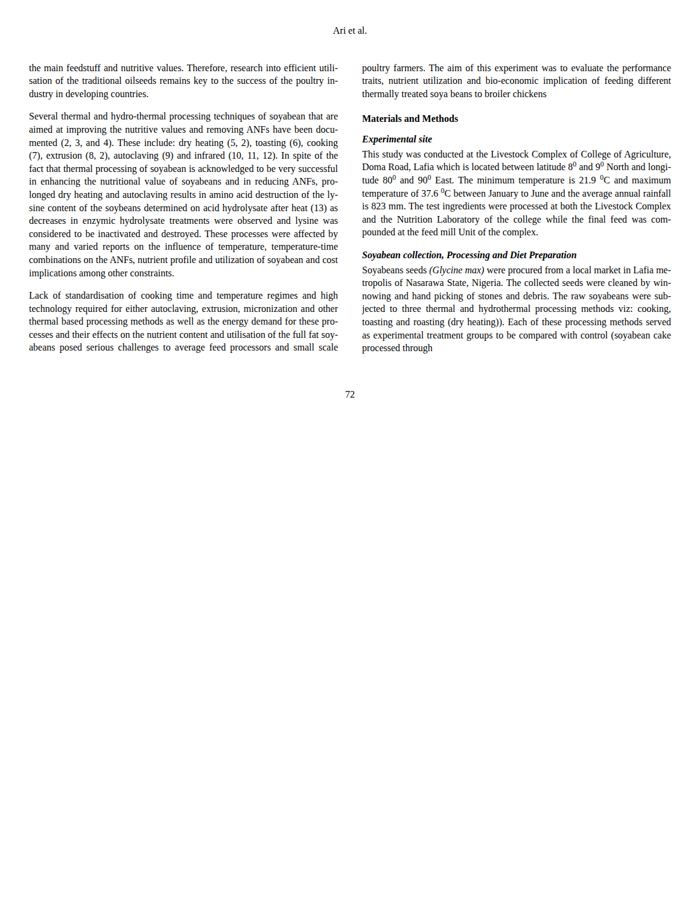Ari et al.
the main feedstuff and nutritive values. Therefore, research into efficient utilisation of the traditional oilseeds remains key to the success of the poultry industry in developing countries.
Several thermal and hydro-thermal processing techniques of soyabean that are aimed at improving the nutritive values and removing ANFs have been documented (2, 3, and 4). These include: dry heating (5, 2), toasting (6), cooking (7), extrusion (8, 2), autoclaving (9) and infrared (10, 11, 12). In spite of the fact that thermal processing of soyabean is acknowledged to be very successful in enhancing the nutritional value of soyabeans and in reducing ANFs, prolonged dry heating and autoclaving results in amino acid destruction of the lysine content of the soybeans determined on acid hydrolysate after heat (13) as decreases in enzymic hydrolysate treatments were observed and lysine was considered to be inactivated and destroyed. These processes were affected by many and varied reports on the influence of temperature, temperature-time combinations on the ANFs, nutrient profile and utilization of soyabean and cost implications among other constraints.
Lack of standardisation of cooking time and temperature regimes and high technology required for either autoclaving, extrusion, micronization and other thermal based processing methods as well as the energy demand for these processes and their effects on the nutrient content and utilisation of the full fat soyabeans posed serious challenges to average feed processors and small scale poultry farmers. The aim of this experiment was to evaluate the performance traits, nutrient utilization and bio-economic implication of feeding different thermally treated soya beans to broiler chickens
Materials and Methods
Experimental site
This study was conducted at the Livestock Complex of College of Agriculture, Doma Road, Lafia which is located between latitude 80 and 90 North and longitude 800 and 900 East. The minimum temperature is 21.9 0C and maximum temperature of 37.6 0C between January to June and the average annual rainfall is 823 mm. The test ingredients were processed at both the Livestock Complex and the Nutrition Laboratory of the college while the final feed was compounded at the feed mill Unit of the complex.
Soyabean collection, Processing and Diet Preparation
Soyabeans seeds (Glycine max) were procured from a local market in Lafia metropolis of Nasarawa State, Nigeria. The collected seeds were cleaned by winnowing and hand picking of stones and debris. The raw soyabeans were subjected to three thermal and hydrothermal processing methods viz: cooking, toasting and roasting (dry heating)). Each of these processing methods served as experimental treatment groups to be compared with control (soyabean cake processed through
72